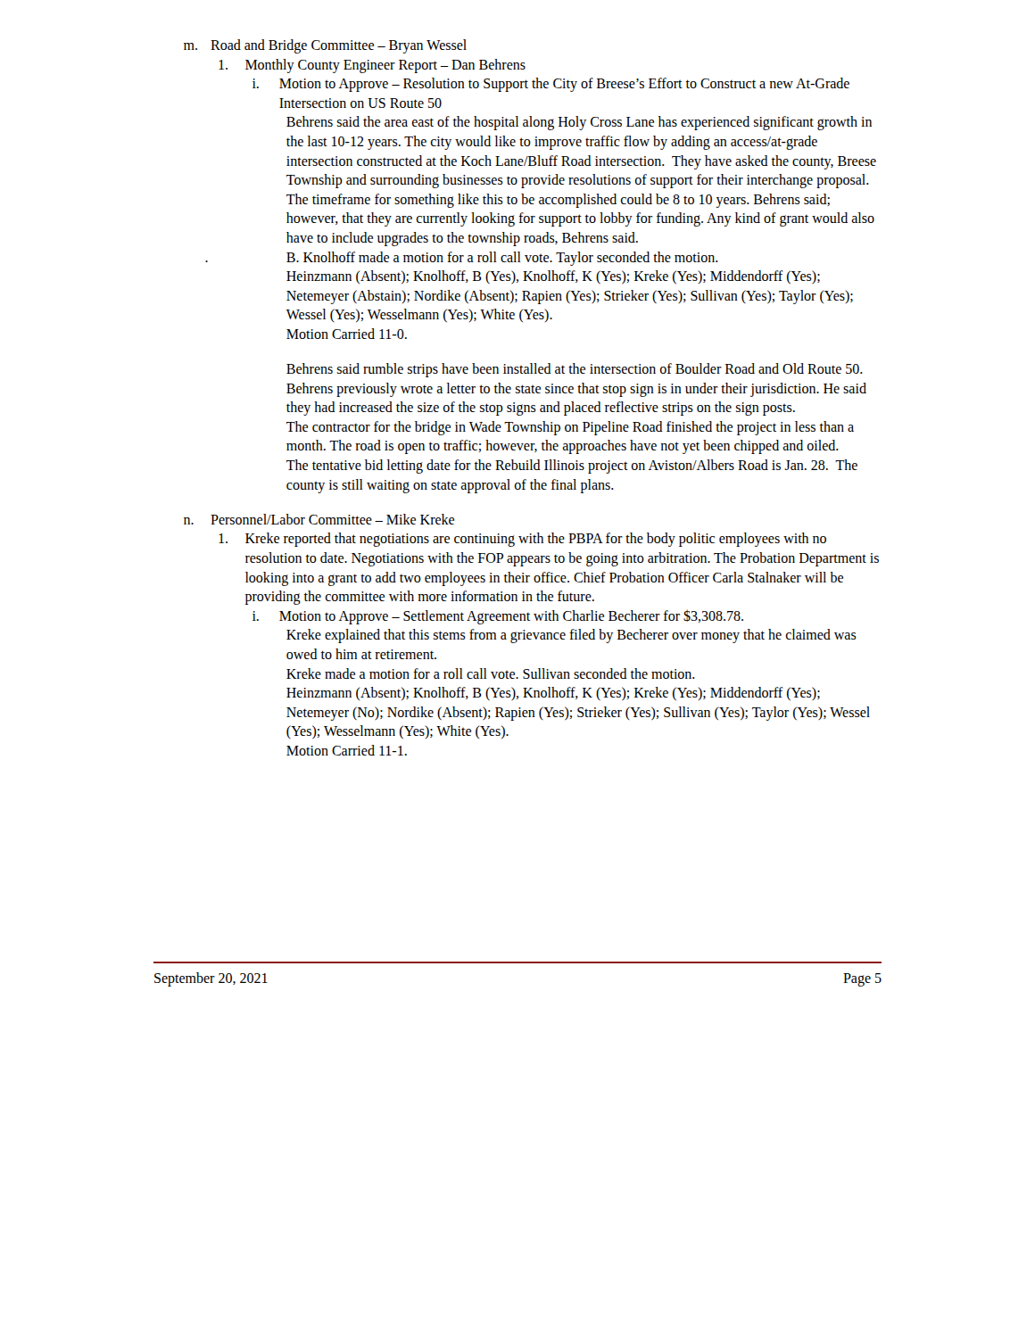m.
Road and Bridge Committee – Bryan Wessel
1.
Monthly County Engineer Report – Dan Behrens
i.
Motion to Approve – Resolution to Support the City of Breese’s Effort to Construct a new At-Grade Intersection on US Route 50
Behrens said the area east of the hospital along Holy Cross Lane has experienced significant growth in the last 10-12 years. The city would like to improve traffic flow by adding an access/at-grade intersection constructed at the Koch Lane/Bluff Road intersection. They have asked the county, Breese Township and surrounding businesses to provide resolutions of support for their interchange proposal. The timeframe for something like this to be accomplished could be 8 to 10 years. Behrens said; however, that they are currently looking for support to lobby for funding. Any kind of grant would also have to include upgrades to the township roads, Behrens said.
.
B. Knolhoff made a motion for a roll call vote. Taylor seconded the motion.
Heinzmann (Absent); Knolhoff, B (Yes), Knolhoff, K (Yes); Kreke (Yes); Middendorff (Yes); Netemeyer (Abstain); Nordike (Absent); Rapien (Yes); Strieker (Yes); Sullivan (Yes); Taylor (Yes); Wessel (Yes); Wesselmann (Yes); White (Yes).
Motion Carried 11-0.
Behrens said rumble strips have been installed at the intersection of Boulder Road and Old Route 50. Behrens previously wrote a letter to the state since that stop sign is in under their jurisdiction. He said they had increased the size of the stop signs and placed reflective strips on the sign posts.
The contractor for the bridge in Wade Township on Pipeline Road finished the project in less than a month. The road is open to traffic; however, the approaches have not yet been chipped and oiled.
The tentative bid letting date for the Rebuild Illinois project on Aviston/Albers Road is Jan. 28. The county is still waiting on state approval of the final plans.
n.
Personnel/Labor Committee – Mike Kreke
1.
Kreke reported that negotiations are continuing with the PBPA for the body politic employees with no resolution to date. Negotiations with the FOP appears to be going into arbitration. The Probation Department is looking into a grant to add two employees in their office. Chief Probation Officer Carla Stalnaker will be providing the committee with more information in the future.
i.
Motion to Approve – Settlement Agreement with Charlie Becherer for $3,308.78.
Kreke explained that this stems from a grievance filed by Becherer over money that he claimed was owed to him at retirement.
Kreke made a motion for a roll call vote. Sullivan seconded the motion.
Heinzmann (Absent); Knolhoff, B (Yes), Knolhoff, K (Yes); Kreke (Yes); Middendorff (Yes); Netemeyer (No); Nordike (Absent); Rapien (Yes); Strieker (Yes); Sullivan (Yes); Taylor (Yes); Wessel (Yes); Wesselmann (Yes); White (Yes).
Motion Carried 11-1.
September 20, 2021 Page 5